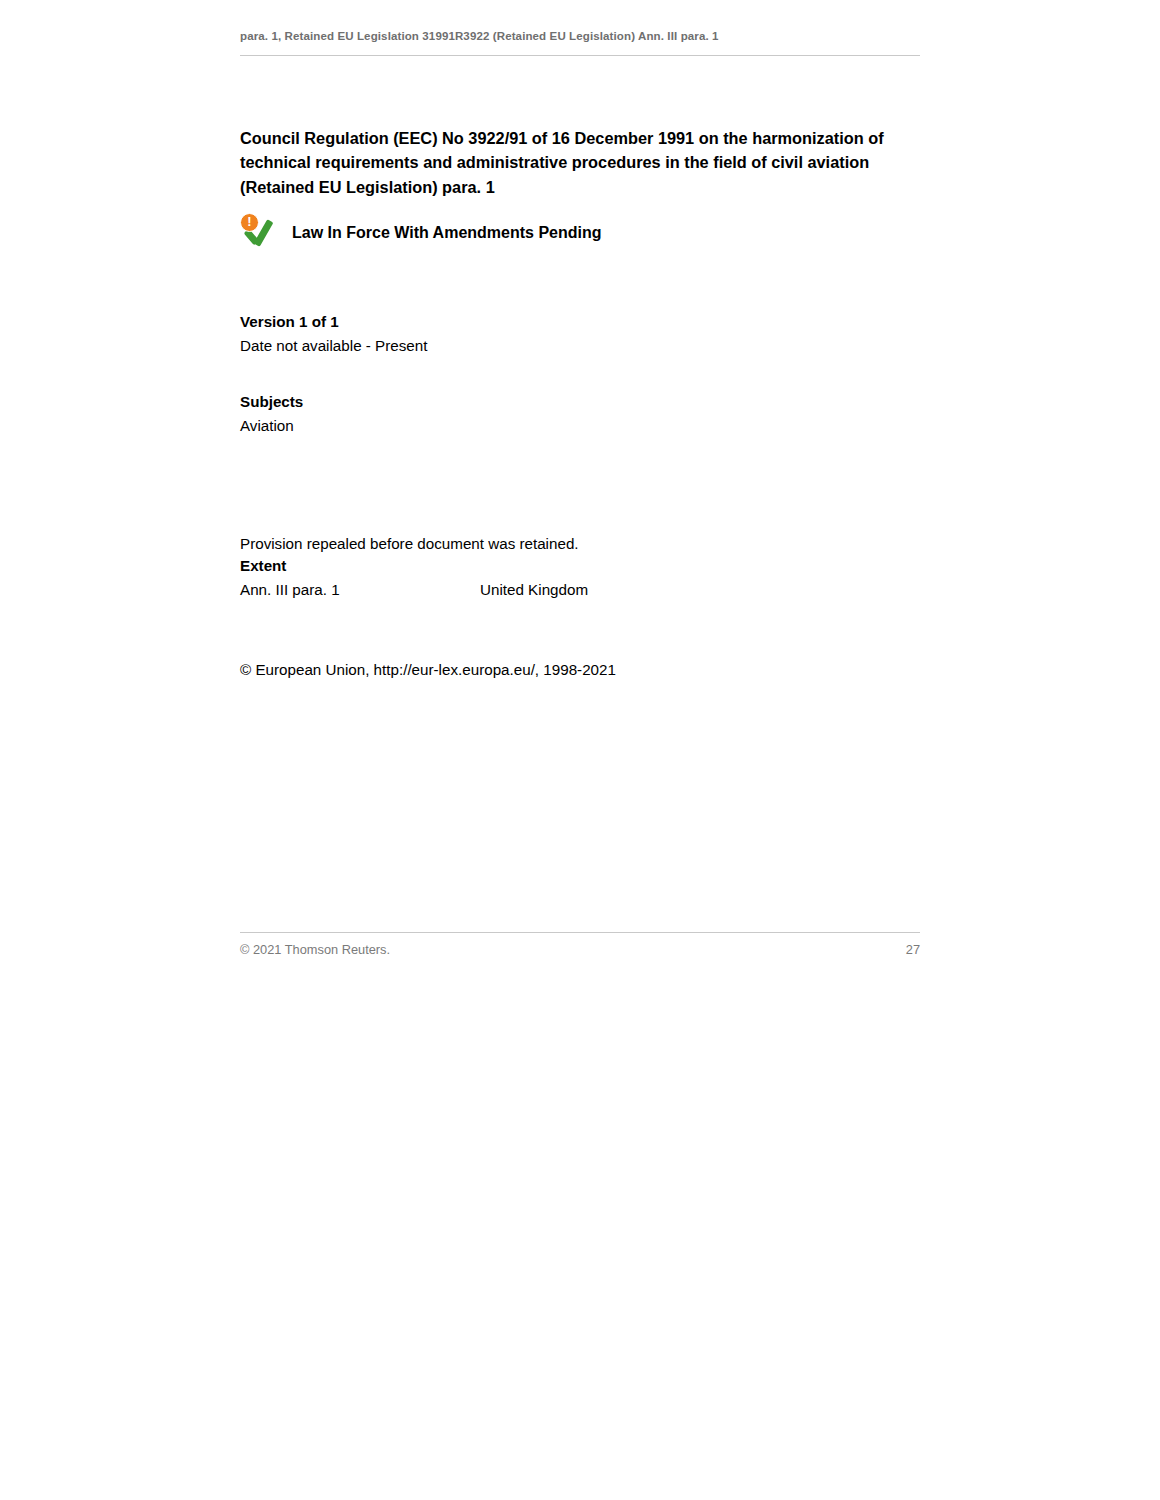para. 1, Retained EU Legislation 31991R3922 (Retained EU Legislation) Ann. III para. 1
Council Regulation (EEC) No 3922/91 of 16 December 1991 on the harmonization of technical requirements and administrative procedures in the field of civil aviation (Retained EU Legislation) para. 1
Law In Force With Amendments Pending
Version 1 of 1
Date not available - Present
Subjects
Aviation
Provision repealed before document was retained.
Extent
| Ann. III para. 1 | United Kingdom |
© European Union, http://eur-lex.europa.eu/, 1998-2021
© 2021 Thomson Reuters. 27